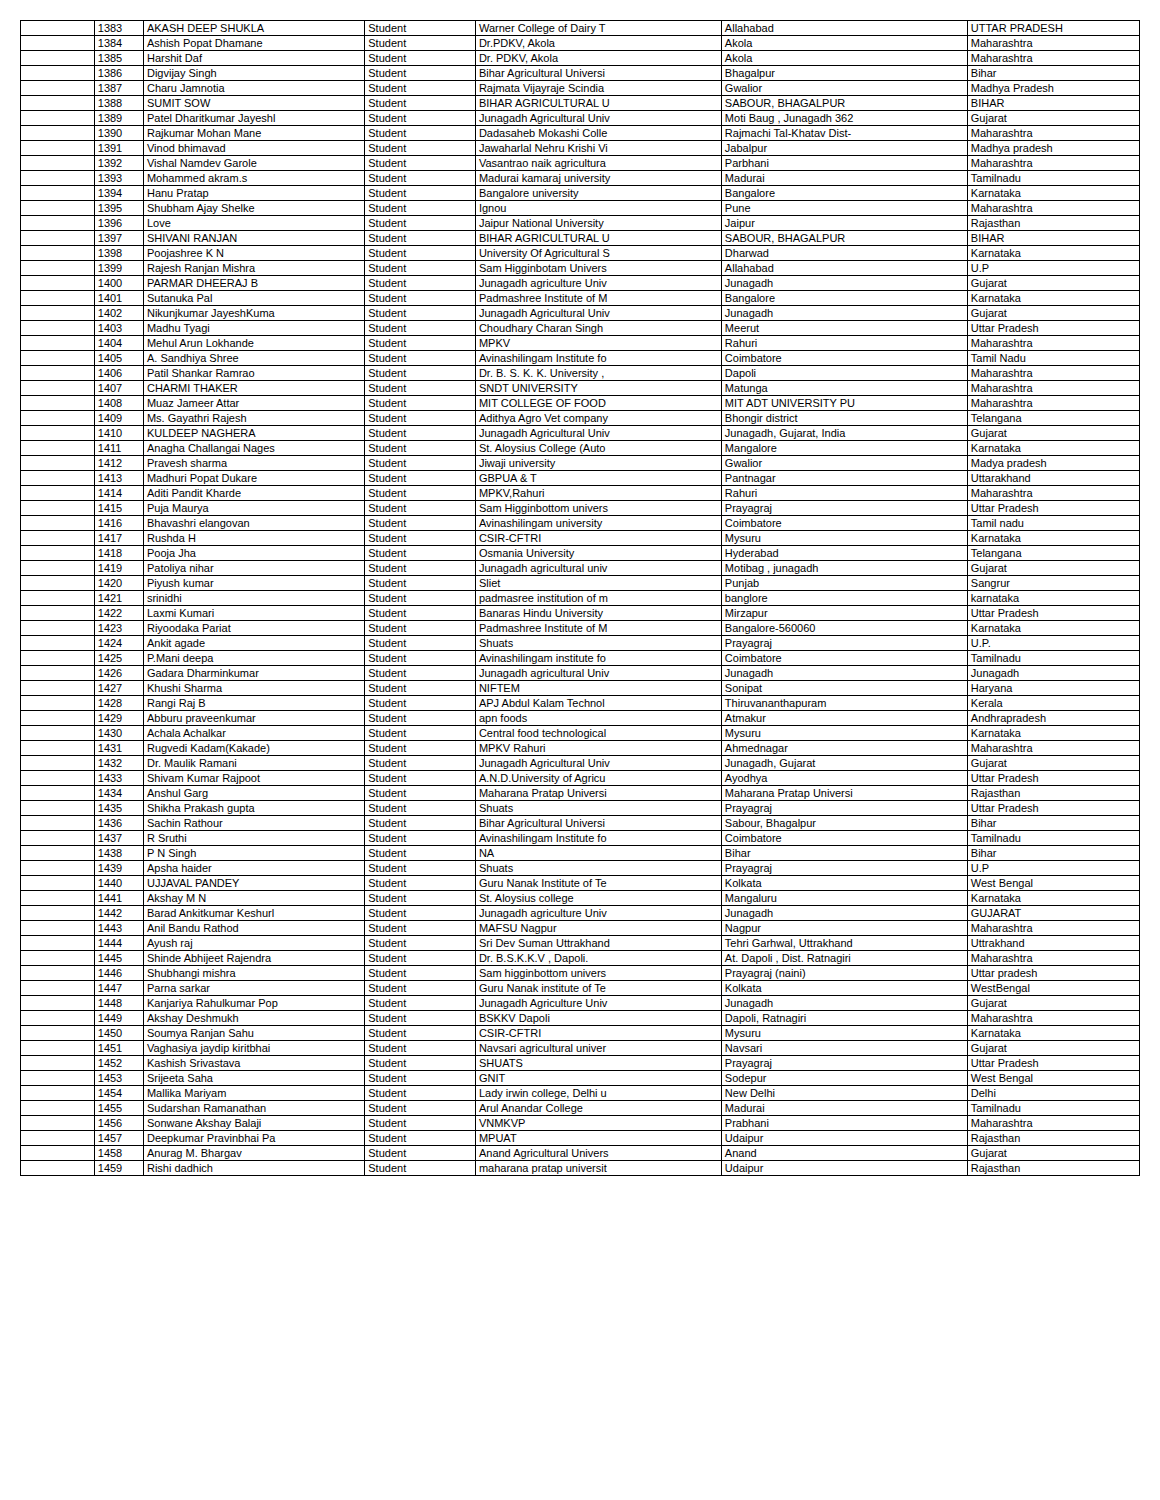| | 1383 | AKASH DEEP SHUKLA | Student | Warner College of Dairy T | Allahabad | UTTAR PRADESH |
| | 1384 | Ashish Popat Dhamane | Student | Dr.PDKV, Akola | Akola | Maharashtra |
| | 1385 | Harshit Daf | Student | Dr. PDKV, Akola | Akola | Maharashtra |
| | 1386 | Digvijay Singh | Student | Bihar Agricultural Universi | Bhagalpur | Bihar |
| | 1387 | Charu Jamnotia | Student | Rajmata Vijayraje Scindia | Gwalior | Madhya Pradesh |
| | 1388 | SUMIT SOW | Student | BIHAR AGRICULTURAL U | SABOUR, BHAGALPUR | BIHAR |
| | 1389 | Patel Dharitkumar Jayeshl | Student | Junagadh Agricultural Univ | Moti Baug , Junagadh 362 | Gujarat |
| | 1390 | Rajkumar Mohan Mane | Student | Dadasaheb Mokashi Colle | Rajmachi Tal-Khatav Dist- | Maharashtra |
| | 1391 | Vinod bhimavad | Student | Jawaharlal Nehru Krishi Vi | Jabalpur | Madhya pradesh |
| | 1392 | Vishal Namdev Garole | Student | Vasantrao naik agricultura | Parbhani | Maharashtra |
| | 1393 | Mohammed akram.s | Student | Madurai kamaraj university | Madurai | Tamilnadu |
| | 1394 | Hanu Pratap | Student | Bangalore university | Bangalore | Karnataka |
| | 1395 | Shubham Ajay Shelke | Student | Ignou | Pune | Maharashtra |
| | 1396 | Love | Student | Jaipur National University | Jaipur | Rajasthan |
| | 1397 | SHIVANI RANJAN | Student | BIHAR AGRICULTURAL U | SABOUR, BHAGALPUR | BIHAR |
| | 1398 | Poojashree K N | Student | University Of Agricultural S | Dharwad | Karnataka |
| | 1399 | Rajesh Ranjan Mishra | Student | Sam Higginbotam Univers | Allahabad | U.P |
| | 1400 | PARMAR DHEERAJ B | Student | Junagadh agriculture Univ | Junagadh | Gujarat |
| | 1401 | Sutanuka Pal | Student | Padmashree Institute of M | Bangalore | Karnataka |
| | 1402 | Nikunjkumar JayeshKuma | Student | Junagadh Agricultural Univ | Junagadh | Gujarat |
| | 1403 | Madhu Tyagi | Student | Choudhary Charan Singh | Meerut | Uttar Pradesh |
| | 1404 | Mehul Arun Lokhande | Student | MPKV | Rahuri | Maharashtra |
| | 1405 | A. Sandhiya Shree | Student | Avinashilingam Institute fo | Coimbatore | Tamil Nadu |
| | 1406 | Patil Shankar Ramrao | Student | Dr. B. S. K. K. University , | Dapoli | Maharashtra |
| | 1407 | CHARMI THAKER | Student | SNDT UNIVERSITY | Matunga | Maharashtra |
| | 1408 | Muaz Jameer Attar | Student | MIT COLLEGE OF FOOD | MIT ADT UNIVERSITY PU | Maharashtra |
| | 1409 | Ms. Gayathri Rajesh | Student | Adithya Agro Vet company | Bhongir district | Telangana |
| | 1410 | KULDEEP NAGHERA | Student | Junagadh Agricultural Univ | Junagadh, Gujarat, India | Gujarat |
| | 1411 | Anagha Challangai Nages | Student | St. Aloysius College (Auto | Mangalore | Karnataka |
| | 1412 | Pravesh sharma | Student | Jiwaji university | Gwalior | Madya pradesh |
| | 1413 | Madhuri Popat Dukare | Student | GBPUA & T | Pantnagar | Uttarakhand |
| | 1414 | Aditi Pandit Kharde | Student | MPKV,Rahuri | Rahuri | Maharashtra |
| | 1415 | Puja Maurya | Student | Sam Higginbottom univers | Prayagraj | Uttar Pradesh |
| | 1416 | Bhavashri elangovan | Student | Avinashilingam university | Coimbatore | Tamil nadu |
| | 1417 | Rushda H | Student | CSIR-CFTRI | Mysuru | Karnataka |
| | 1418 | Pooja Jha | Student | Osmania University | Hyderabad | Telangana |
| | 1419 | Patoliya nihar | Student | Junagadh agricultural univ | Motibag , junagadh | Gujarat |
| | 1420 | Piyush kumar | Student | Sliet | Punjab | Sangrur |
| | 1421 | srinidhi | Student | padmasree institution of m | banglore | karnataka |
| | 1422 | Laxmi Kumari | Student | Banaras Hindu University | Mirzapur | Uttar Pradesh |
| | 1423 | Riyoodaka Pariat | Student | Padmashree Institute of M | Bangalore-560060 | Karnataka |
| | 1424 | Ankit agade | Student | Shuats | Prayagraj | U.P. |
| | 1425 | P.Mani deepa | Student | Avinashilingam institute fo | Coimbatore | Tamilnadu |
| | 1426 | Gadara Dharminkumar | Student | Junagadh agricultural Univ | Junagadh | Junagadh |
| | 1427 | Khushi Sharma | Student | NIFTEM | Sonipat | Haryana |
| | 1428 | Rangi Raj B | Student | APJ Abdul Kalam Technol | Thiruvananthapuram | Kerala |
| | 1429 | Abburu praveenkumar | Student | apn foods | Atmakur | Andhrapradesh |
| | 1430 | Achala Achalkar | Student | Central food technological | Mysuru | Karnataka |
| | 1431 | Rugvedi Kadam(Kakade) | Student | MPKV Rahuri | Ahmednagar | Maharashtra |
| | 1432 | Dr. Maulik Ramani | Student | Junagadh Agricultural Univ | Junagadh, Gujarat | Gujarat |
| | 1433 | Shivam Kumar Rajpoot | Student | A.N.D.University of Agricu | Ayodhya | Uttar Pradesh |
| | 1434 | Anshul Garg | Student | Maharana Pratap Universi | Maharana Pratap Universi | Rajasthan |
| | 1435 | Shikha Prakash gupta | Student | Shuats | Prayagraj | Uttar Pradesh |
| | 1436 | Sachin Rathour | Student | Bihar Agricultural Universi | Sabour, Bhagalpur | Bihar |
| | 1437 | R Sruthi | Student | Avinashilingam Institute fo | Coimbatore | Tamilnadu |
| | 1438 | P N Singh | Student | NA | Bihar | Bihar |
| | 1439 | Apsha haider | Student | Shuats | Prayagraj | U.P |
| | 1440 | UJJAVAL PANDEY | Student | Guru Nanak Institute of Te | Kolkata | West Bengal |
| | 1441 | Akshay M N | Student | St. Aloysius college | Mangaluru | Karnataka |
| | 1442 | Barad Ankitkumar Keshurl | Student | Junagadh agriculture Univ | Junagadh | GUJARAT |
| | 1443 | Anil Bandu Rathod | Student | MAFSU Nagpur | Nagpur | Maharashtra |
| | 1444 | Ayush raj | Student | Sri Dev Suman Uttrakhand | Tehri Garhwal, Uttrakhand | Uttrakhand |
| | 1445 | Shinde Abhijeet Rajendra | Student | Dr. B.S.K.K.V , Dapoli. | At. Dapoli , Dist. Ratnagiri | Maharashtra |
| | 1446 | Shubhangi mishra | Student | Sam higginbottom univers | Prayagraj (naini) | Uttar pradesh |
| | 1447 | Parna sarkar | Student | Guru Nanak institute of Te | Kolkata | WestBengal |
| | 1448 | Kanjariya Rahulkumar Pop | Student | Junagadh Agriculture Univ | Junagadh | Gujarat |
| | 1449 | Akshay Deshmukh | Student | BSKKV Dapoli | Dapoli, Ratnagiri | Maharashtra |
| | 1450 | Soumya Ranjan Sahu | Student | CSIR-CFTRI | Mysuru | Karnataka |
| | 1451 | Vaghasiya jaydip kiritbhai | Student | Navsari agricultural univer | Navsari | Gujarat |
| | 1452 | Kashish Srivastava | Student | SHUATS | Prayagraj | Uttar Pradesh |
| | 1453 | Srijeeta Saha | Student | GNIT | Sodepur | West Bengal |
| | 1454 | Mallika Mariyam | Student | Lady irwin college, Delhi u | New Delhi | Delhi |
| | 1455 | Sudarshan Ramanathan | Student | Arul Anandar College | Madurai | Tamilnadu |
| | 1456 | Sonwane Akshay Balaji | Student | VNMKVP | Prabhani | Maharashtra |
| | 1457 | Deepkumar Pravinbhai Pa | Student | MPUAT | Udaipur | Rajasthan |
| | 1458 | Anurag M. Bhargav | Student | Anand Agricultural Univers | Anand | Gujarat |
| | 1459 | Rishi dadhich | Student | maharana pratap universit | Udaipur | Rajasthan |